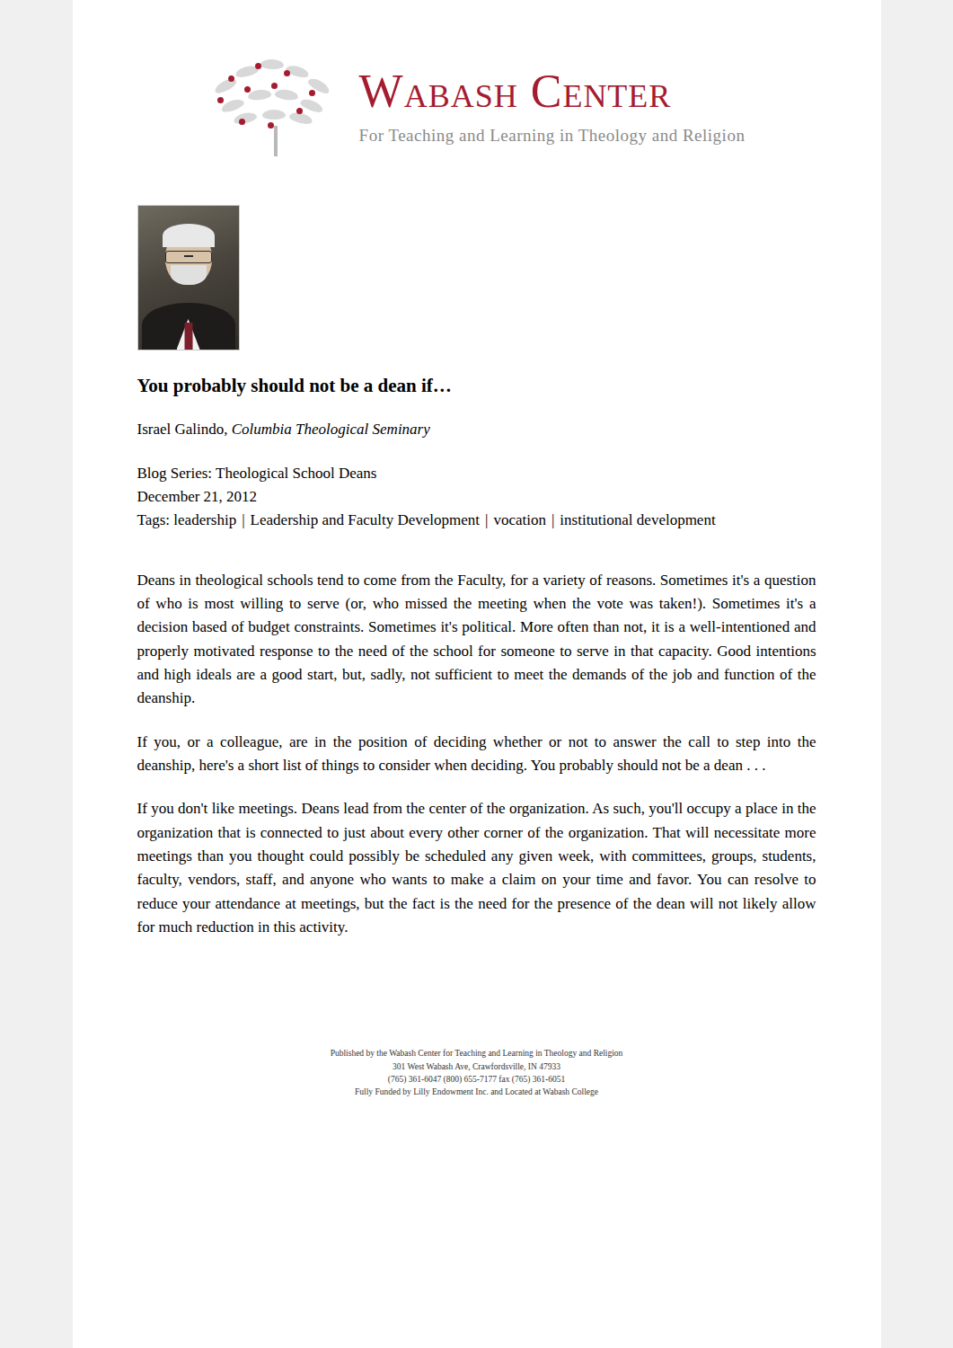Wabash Center
For Teaching and Learning in Theology and Religion
You probably should not be a dean if…
Israel Galindo, Columbia Theological Seminary
Blog Series: Theological School Deans
December 21, 2012
Tags: leadership|Leadership and Faculty Development|vocation|institutional development
Deans in theological schools tend to come from the Faculty, for a variety of reasons. Sometimes it's a question of who is most willing to serve (or, who missed the meeting when the vote was taken!). Sometimes it's a decision based of budget constraints. Sometimes it's political. More often than not, it is a well-intentioned and properly motivated response to the need of the school for someone to serve in that capacity. Good intentions and high ideals are a good start, but, sadly, not sufficient to meet the demands of the job and function of the deanship.
If you, or a colleague, are in the position of deciding whether or not to answer the call to step into the deanship, here's a short list of things to consider when deciding. You probably should not be a dean . . .
If you don't like meetings. Deans lead from the center of the organization. As such, you'll occupy a place in the organization that is connected to just about every other corner of the organization. That will necessitate more meetings than you thought could possibly be scheduled any given week, with committees, groups, students, faculty, vendors, staff, and anyone who wants to make a claim on your time and favor. You can resolve to reduce your attendance at meetings, but the fact is the need for the presence of the dean will not likely allow for much reduction in this activity.
Published by the Wabash Center for Teaching and Learning in Theology and Religion
301 West Wabash Ave, Crawfordsville, IN 47933
(765) 361-6047 (800) 655-7177 fax (765) 361-6051
Fully Funded by Lilly Endowment Inc. and Located at Wabash College